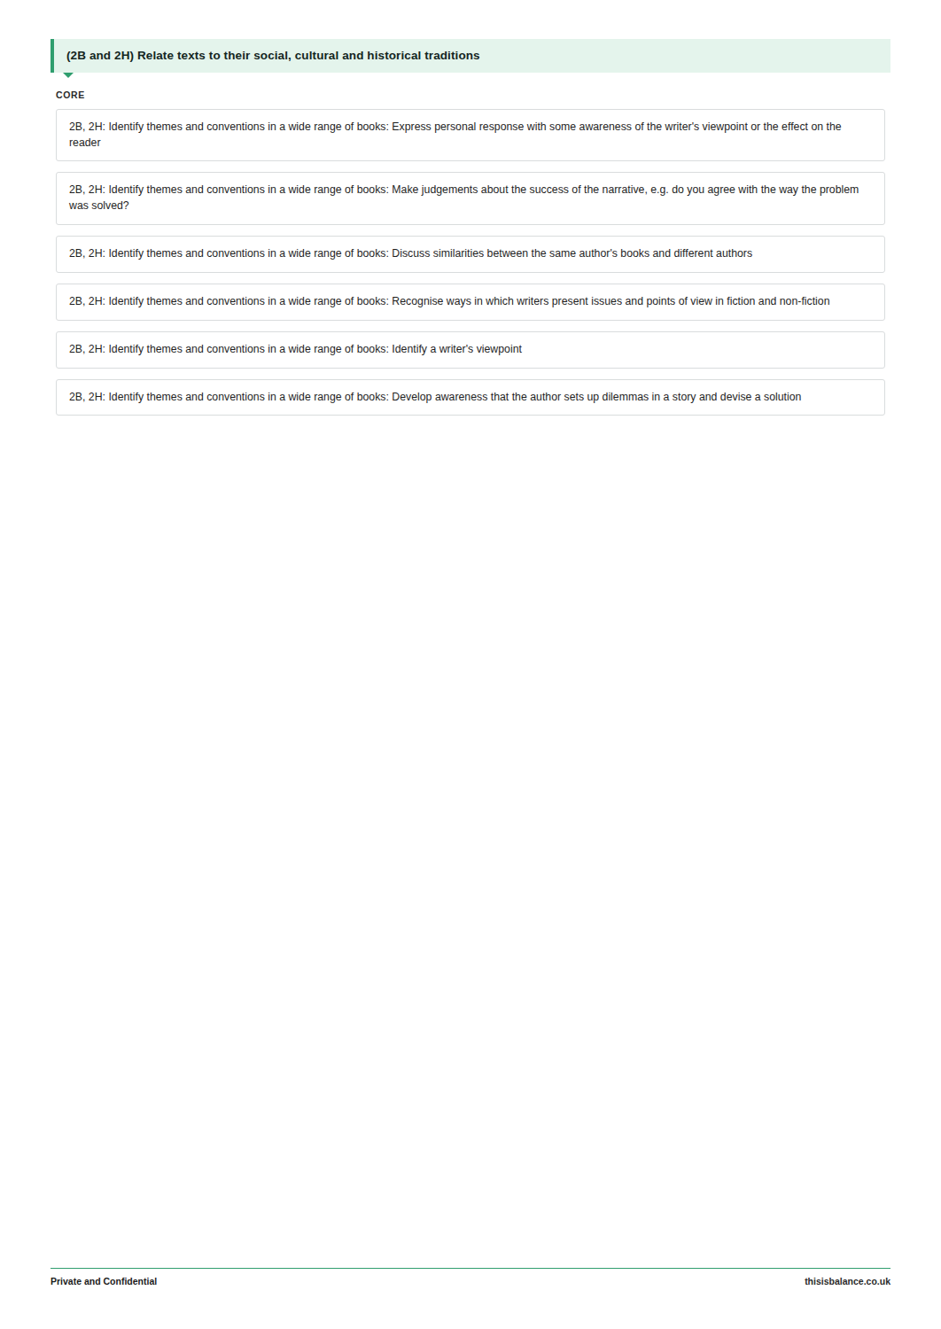(2B and 2H) Relate texts to their social, cultural and historical traditions
CORE
2B, 2H: Identify themes and conventions in a wide range of books: Express personal response with some awareness of the writer's viewpoint or the effect on the reader
2B, 2H: Identify themes and conventions in a wide range of books: Make judgements about the success of the narrative, e.g. do you agree with the way the problem was solved?
2B, 2H: Identify themes and conventions in a wide range of books: Discuss similarities between the same author's books and different authors
2B, 2H: Identify themes and conventions in a wide range of books: Recognise ways in which writers present issues and points of view in fiction and non-fiction
2B, 2H: Identify themes and conventions in a wide range of books: Identify a writer's viewpoint
2B, 2H: Identify themes and conventions in a wide range of books: Develop awareness that the author sets up dilemmas in a story and devise a solution
Private and Confidential thisisbalance.co.uk